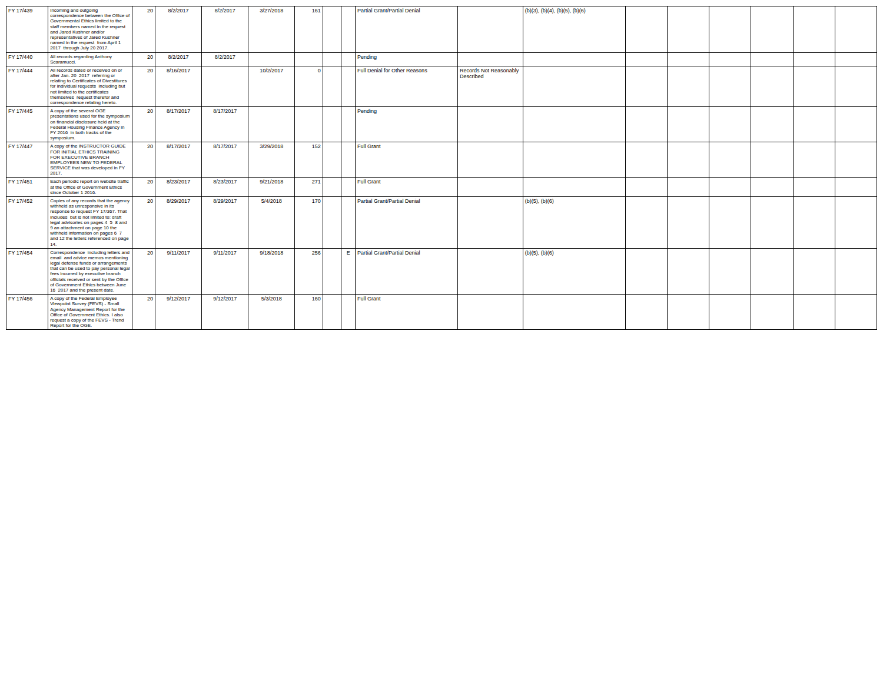| FY 17/439 | Incoming and outgoing correspondence between the Office of Governmental Ethics limited to the staff members named in the request and Jared Kushner and/or representatives of Jared Kushner named in the request from April 1 2017 through July 20 2017. | 20 | 8/2/2017 | 8/2/2017 | 3/27/2018 | 161 | | | Partial Grant/Partial Denial | | (b)(3), (b)(4), (b)(5), (b)(6) | | | | | | |
| FY 17/440 | All records regarding Anthony Scaramucci. | 20 | 8/2/2017 | 8/2/2017 | | | | | Pending | | | | | | | | |
| FY 17/444 | All records dated or received on or after Jan. 20 2017 referring or relating to Certificates of Divestitures for individual requests including but not limited to the certificates themselves request therefor and correspondence relating hereto. | 20 | 8/16/2017 | | 10/2/2017 | 0 | | | Full Denial for Other Reasons | Records Not Reasonably Described | | | | | | | |
| FY 17/445 | A copy of the several OGE presentations used for the symposium on financial disclosure held at the Federal Housing Finance Agency in FY 2016 in both tracks of the symposium. | 20 | 8/17/2017 | 8/17/2017 | | | | | Pending | | | | | | | | |
| FY 17/447 | A copy of the INSTRUCTOR GUIDE FOR INITIAL ETHICS TRAINING FOR EXECUTIVE BRANCH EMPLOYEES NEW TO FEDERAL SERVICE that was developed in FY 2017. | 20 | 8/17/2017 | 8/17/2017 | 3/29/2018 | 152 | | | Full Grant | | | | | | | | |
| FY 17/451 | Each periodic report on website traffic at the Office of Government Ethics since October 1 2016. | 20 | 8/23/2017 | 8/23/2017 | 9/21/2018 | 271 | | | Full Grant | | | | | | | | |
| FY 17/452 | Copies of any records that the agency withheld as unresponsive in its response to request FY 17/367. That includes but is not limited to: draft legal advisories on pages 4 5 8 and 9 an attachment on page 10 the withheld information on pages 6 7 and 12 the letters referenced on page 14. | 20 | 8/29/2017 | 8/29/2017 | 5/4/2018 | 170 | | | Partial Grant/Partial Denial | | (b)(5), (b)(6) | | | | | | |
| FY 17/454 | Correspondence including letters and email and advice memos mentioning legal defense funds or arrangements that can be used to pay personal legal fees incurred by executive branch officials received or sent by the Office of Government Ethics between June 16 2017 and the present date. | 20 | 9/11/2017 | 9/11/2017 | 9/18/2018 | 256 | | E | Partial Grant/Partial Denial | | (b)(5), (b)(6) | | | | | | |
| FY 17/456 | A copy of the Federal Employee Viewpoint Survey (FEVS) - Small Agency Management Report for the Office of Government Ethics. I also request a copy of the FEVS - Trend Report for the OGE. | 20 | 9/12/2017 | 9/12/2017 | 5/3/2018 | 160 | | | Full Grant | | | | | | | | |